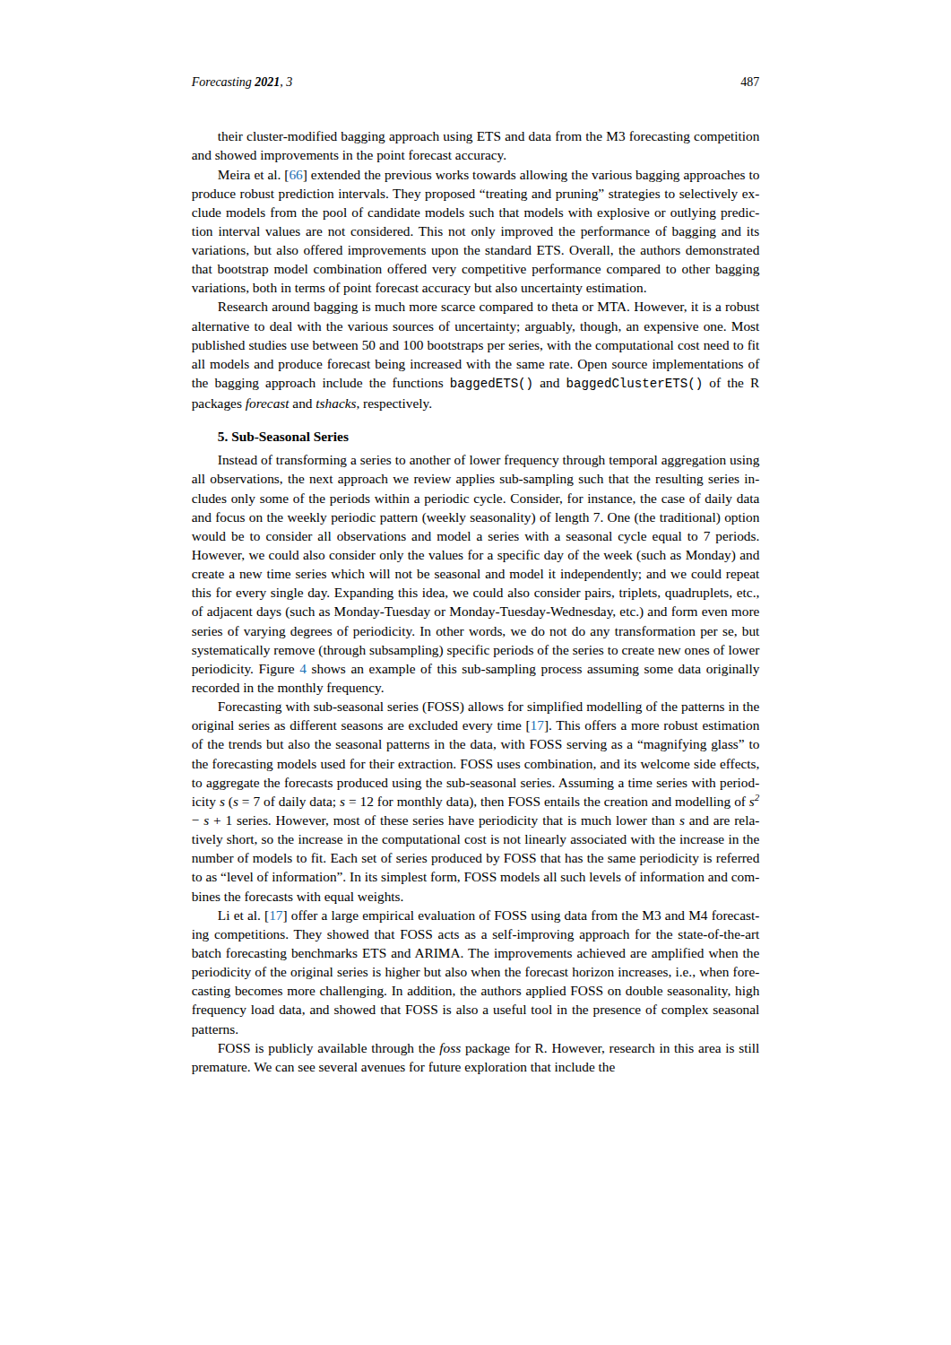Forecasting 2021, 3 487
their cluster-modified bagging approach using ETS and data from the M3 forecasting competition and showed improvements in the point forecast accuracy.
Meira et al. [66] extended the previous works towards allowing the various bagging approaches to produce robust prediction intervals. They proposed “treating and pruning” strategies to selectively exclude models from the pool of candidate models such that models with explosive or outlying prediction interval values are not considered. This not only improved the performance of bagging and its variations, but also offered improvements upon the standard ETS. Overall, the authors demonstrated that bootstrap model combination offered very competitive performance compared to other bagging variations, both in terms of point forecast accuracy but also uncertainty estimation.
Research around bagging is much more scarce compared to theta or MTA. However, it is a robust alternative to deal with the various sources of uncertainty; arguably, though, an expensive one. Most published studies use between 50 and 100 bootstraps per series, with the computational cost need to fit all models and produce forecast being increased with the same rate. Open source implementations of the bagging approach include the functions baggedETS() and baggedClusterETS() of the R packages forecast and tshacks, respectively.
5. Sub-Seasonal Series
Instead of transforming a series to another of lower frequency through temporal aggregation using all observations, the next approach we review applies sub-sampling such that the resulting series includes only some of the periods within a periodic cycle. Consider, for instance, the case of daily data and focus on the weekly periodic pattern (weekly seasonality) of length 7. One (the traditional) option would be to consider all observations and model a series with a seasonal cycle equal to 7 periods. However, we could also consider only the values for a specific day of the week (such as Monday) and create a new time series which will not be seasonal and model it independently; and we could repeat this for every single day. Expanding this idea, we could also consider pairs, triplets, quadruplets, etc., of adjacent days (such as Monday-Tuesday or Monday-Tuesday-Wednesday, etc.) and form even more series of varying degrees of periodicity. In other words, we do not do any transformation per se, but systematically remove (through subsampling) specific periods of the series to create new ones of lower periodicity. Figure 4 shows an example of this sub-sampling process assuming some data originally recorded in the monthly frequency.
Forecasting with sub-seasonal series (FOSS) allows for simplified modelling of the patterns in the original series as different seasons are excluded every time [17]. This offers a more robust estimation of the trends but also the seasonal patterns in the data, with FOSS serving as a “magnifying glass” to the forecasting models used for their extraction. FOSS uses combination, and its welcome side effects, to aggregate the forecasts produced using the sub-seasonal series. Assuming a time series with periodicity s (s = 7 of daily data; s = 12 for monthly data), then FOSS entails the creation and modelling of s2 − s + 1 series. However, most of these series have periodicity that is much lower than s and are relatively short, so the increase in the computational cost is not linearly associated with the increase in the number of models to fit. Each set of series produced by FOSS that has the same periodicity is referred to as “level of information”. In its simplest form, FOSS models all such levels of information and combines the forecasts with equal weights.
Li et al. [17] offer a large empirical evaluation of FOSS using data from the M3 and M4 forecasting competitions. They showed that FOSS acts as a self-improving approach for the state-of-the-art batch forecasting benchmarks ETS and ARIMA. The improvements achieved are amplified when the periodicity of the original series is higher but also when the forecast horizon increases, i.e., when forecasting becomes more challenging. In addition, the authors applied FOSS on double seasonality, high frequency load data, and showed that FOSS is also a useful tool in the presence of complex seasonal patterns.
FOSS is publicly available through the foss package for R. However, research in this area is still premature. We can see several avenues for future exploration that include the